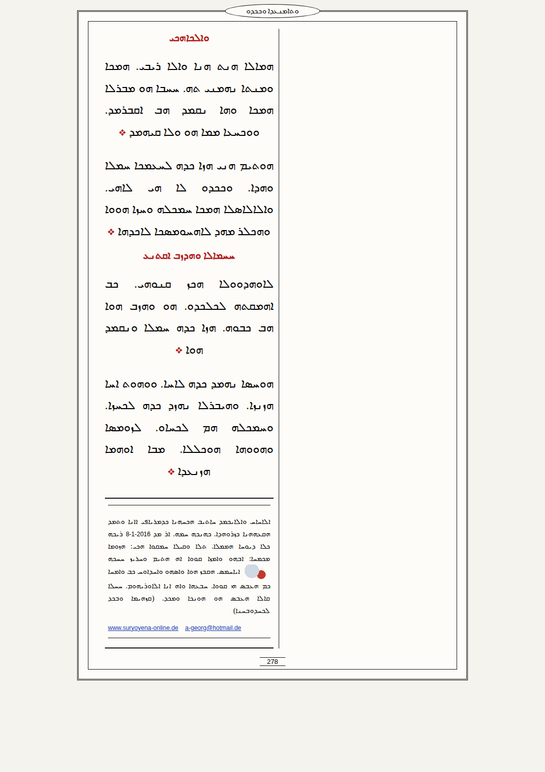ܘܬܐܡܢܥܕܐ ܘܟܟܕܘ
ܘܐܠܟܐܗܟܝ
ܗܡܐܠܐ ܗܢܬ ܗܢܐ ܘܐܠܐ ܪܝܒܝ. ܗܡܟܐ ܘܡܢܬܐ ܢܗܡܢܝ ܬܗ. ܚܚܒܐ ܗܘ ܡܒܪܠܐ ܗܡܟܐ ܘܗܐ ܢܩܡܕ ܗܒ ܐܩܒܪܡܕ. ܘܘܟܚܥܐ ܡܡܐ ܗܘ ܘܠܐ ܩܝܗܡܕ ❖
ܗܘܬܝܡ ܗܢܝ ܗܙܐ ܟܕܗ ܠܚܥܡܟܐ ܚܡܠܐ ܘܗܕܐ. ܘܟܟܕܘ ܠܐ ܗܝ ܠܐܗܝ. ܘܐܠܐܠܐܣܠܐ ܗܡܟܐ ܚܡܟܠܗ ܘܚܙܐ ܗܘܘܐ ܘܗܟܠܪ ܡܗܕ ܠܐܗܚܘܡܣܟܐ ܠܐܟܕܗܐ ❖
ܚܚܡܐܠܐ ܘܗܕܙܒ ܐܩܬܢܥ
ܠܐܘܗܕܘܘܠܐ ܗܟܙ ܩܢܘܗܝ. ܟܒ ܐܗܡܩܬܗ ܠܟܠܟܕܘ. ܗܘ ܘܗܙܒ ܗܘܐ ܗܒ ܟܒܘܗ. ܗܙܐ ܟܕܗ ܚܡܠܐ ܘܢܩܡܕ ܗܘܐ ❖
ܗܘܚܣܐ ܢܗܡܕ ܟܕܗ ܠܐܚܐ. ܘܘܗܘܬ ܐܚܐ ܗܙܢܙܐ. ܘܗܝܒܪܠܐ ܢܗܙܕ ܟܕܗ ܠܟܚܙܐ. ܘܚܡܟܠܗ ܗܡ ܠܟܚܐܘ. ܠܙܘܡܣܐ ܘܗܘܘܗܐ ܗܘܟܠܠܐ. ܡܒܐ ܐܘܗܡܐ ܗܙܢܥܕܐ ❖
ܐܠܐܚܐܚ ܘܐܠܐܝܟܡܕ ܚܐܬܝܒ ܗܟܚܗܢܐ ܟܕܡܪܝܐܦܝ ܐܐܢܐ ܘܬܡܕ ܗܩܥܗܗܢܐ ܟܙܪܘܗܕܐ. ܟܗܢܟܗ ܚܡܗ. ܐܪ ܡܕ 8-1-2016 ܪܝܟܗ ܟܠܐ ܕܝܘܚܐ ܗܡܡܠܐ. ܬܠܐ ܘܩܝܠܐ ܚܡܩܘܐ ܗܟܝ: ܗܙܘܡܐ ܡܟܡܚܐ: ܐܒܗܘ ܘܐܡܙܐ ܩܘܘܐ ܐܗ ܗܬܝܡ ܘܚܪܝܙ ܚܚܟܗ ܐܝܐܚܡܣ. ܗܩܒܙ ܗܘܐ ܘܐܣܗܘ ܘܐܚܕܐܘܚ ܟܒ ܘܐܡܚܐ ܟܡ ܗܥܒܣ ܗܝ ܩܘܘܐ. ܚܒܥܗܐ ܘܐܗ ܐܢܐ ܐܠܐܘܪܝܗܘܡ. ܚܚܠܐ ܩܐܠܐ ܗܥܒܣ ܗܘ ܗܘܢܟܐ ܘܡܟܕ. (ܩܙܗܝܡܐ ܘܒܟܕ ܠܟܚܕܘܒܚܢܐ)
www.suryoyena-online.de a-georg@hotmail.de
278